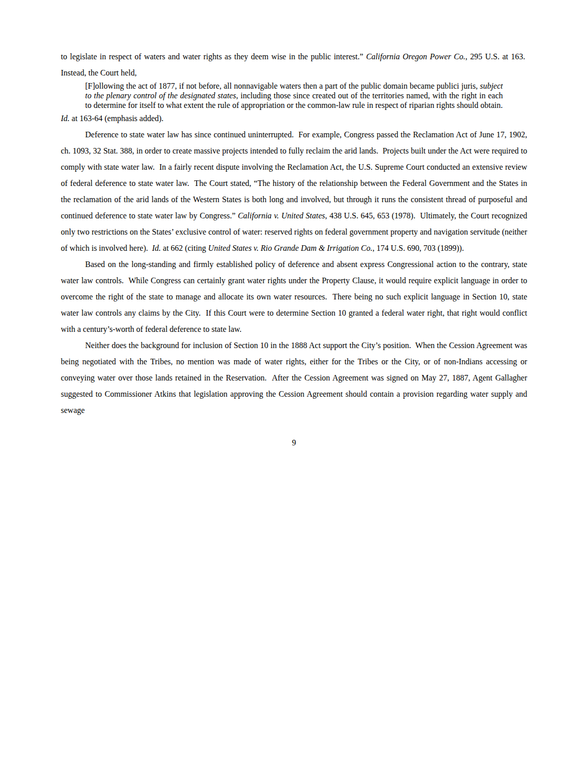to legislate in respect of waters and water rights as they deem wise in the public interest.” California Oregon Power Co., 295 U.S. at 163. Instead, the Court held,
[F]ollowing the act of 1877, if not before, all nonnavigable waters then a part of the public domain became publici juris, subject to the plenary control of the designated states, including those since created out of the territories named, with the right in each to determine for itself to what extent the rule of appropriation or the common-law rule in respect of riparian rights should obtain.
Id. at 163-64 (emphasis added).
Deference to state water law has since continued uninterrupted. For example, Congress passed the Reclamation Act of June 17, 1902, ch. 1093, 32 Stat. 388, in order to create massive projects intended to fully reclaim the arid lands. Projects built under the Act were required to comply with state water law. In a fairly recent dispute involving the Reclamation Act, the U.S. Supreme Court conducted an extensive review of federal deference to state water law. The Court stated, “The history of the relationship between the Federal Government and the States in the reclamation of the arid lands of the Western States is both long and involved, but through it runs the consistent thread of purposeful and continued deference to state water law by Congress.” California v. United States, 438 U.S. 645, 653 (1978). Ultimately, the Court recognized only two restrictions on the States’ exclusive control of water: reserved rights on federal government property and navigation servitude (neither of which is involved here). Id. at 662 (citing United States v. Rio Grande Dam & Irrigation Co., 174 U.S. 690, 703 (1899)).
Based on the long-standing and firmly established policy of deference and absent express Congressional action to the contrary, state water law controls. While Congress can certainly grant water rights under the Property Clause, it would require explicit language in order to overcome the right of the state to manage and allocate its own water resources. There being no such explicit language in Section 10, state water law controls any claims by the City. If this Court were to determine Section 10 granted a federal water right, that right would conflict with a century’s-worth of federal deference to state law.
Neither does the background for inclusion of Section 10 in the 1888 Act support the City’s position. When the Cession Agreement was being negotiated with the Tribes, no mention was made of water rights, either for the Tribes or the City, or of non-Indians accessing or conveying water over those lands retained in the Reservation. After the Cession Agreement was signed on May 27, 1887, Agent Gallagher suggested to Commissioner Atkins that legislation approving the Cession Agreement should contain a provision regarding water supply and sewage
9